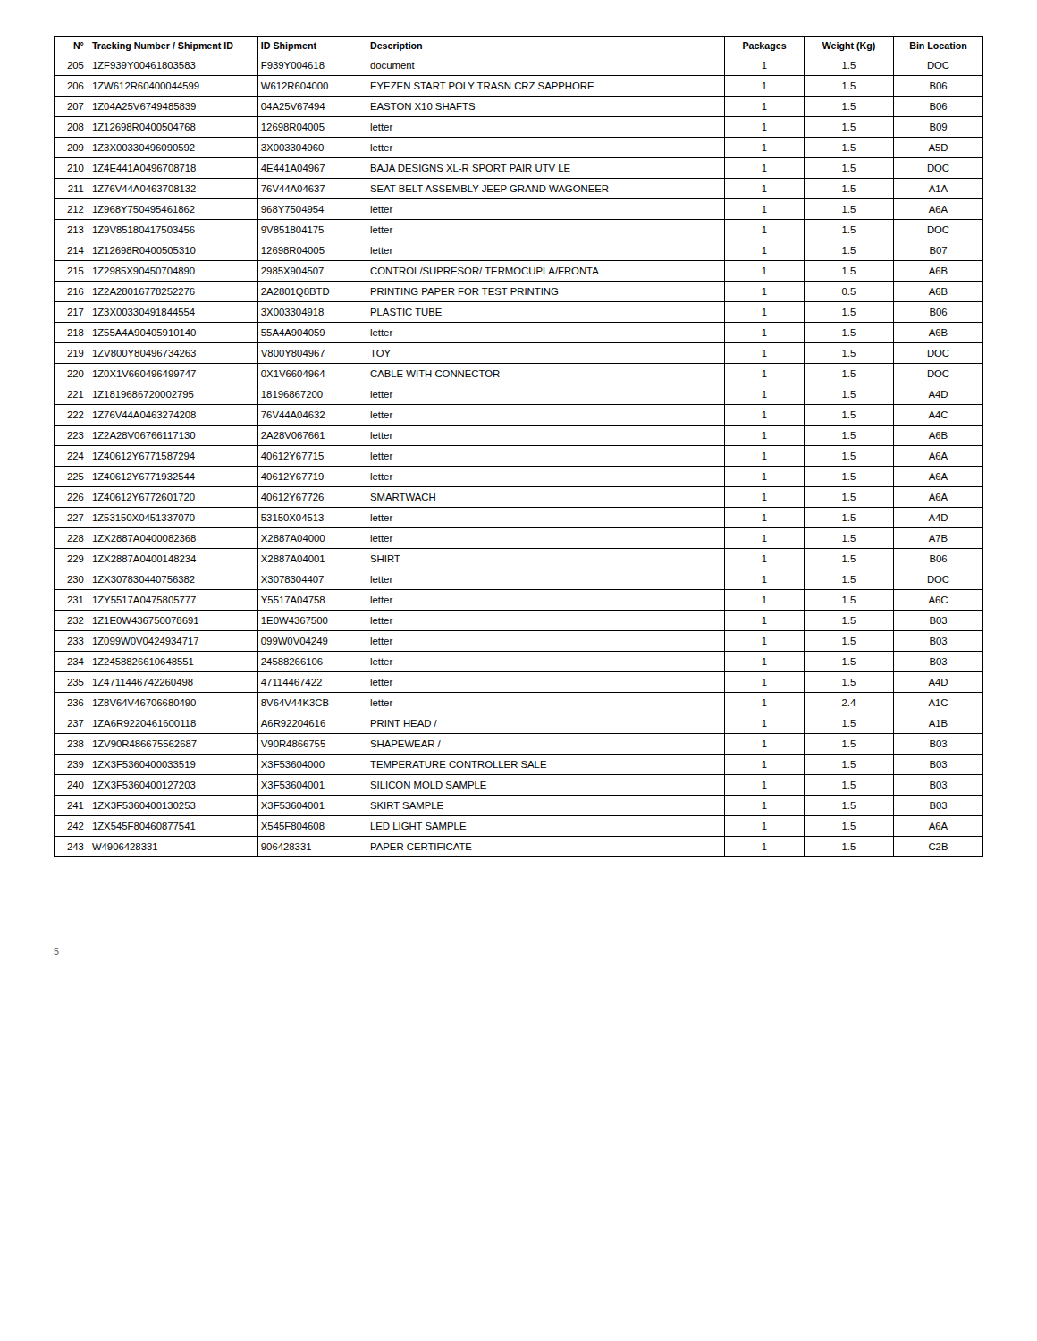| N° | Tracking Number / Shipment ID | ID Shipment | Description | Packages | Weight (Kg) | Bin Location |
| --- | --- | --- | --- | --- | --- | --- |
| 205 | 1ZF939Y00461803583 | F939Y004618 | document | 1 | 1.5 | DOC |
| 206 | 1ZW612R60400044599 | W612R604000 | EYEZEN START POLY TRASN CRZ SAPPHORE | 1 | 1.5 | B06 |
| 207 | 1Z04A25V6749485839 | 04A25V67494 | EASTON X10 SHAFTS | 1 | 1.5 | B06 |
| 208 | 1Z12698R0400504768 | 12698R04005 | letter | 1 | 1.5 | B09 |
| 209 | 1Z3X00330496090592 | 3X003304960 | letter | 1 | 1.5 | A5D |
| 210 | 1Z4E441A0496708718 | 4E441A04967 | BAJA DESIGNS XL-R SPORT PAIR UTV LE | 1 | 1.5 | DOC |
| 211 | 1Z76V44A0463708132 | 76V44A04637 | SEAT BELT ASSEMBLY JEEP GRAND WAGONEER | 1 | 1.5 | A1A |
| 212 | 1Z968Y750495461862 | 968Y7504954 | letter | 1 | 1.5 | A6A |
| 213 | 1Z9V85180417503456 | 9V851804175 | letter | 1 | 1.5 | DOC |
| 214 | 1Z12698R0400505310 | 12698R04005 | letter | 1 | 1.5 | B07 |
| 215 | 1Z2985X90450704890 | 2985X904507 | CONTROL/SUPRESOR/ TERMOCUPLA/FRONTA | 1 | 1.5 | A6B |
| 216 | 1Z2A28016778252276 | 2A2801Q8BTD | PRINTING PAPER FOR TEST PRINTING | 1 | 0.5 | A6B |
| 217 | 1Z3X00330491844554 | 3X003304918 | PLASTIC TUBE | 1 | 1.5 | B06 |
| 218 | 1Z55A4A90405910140 | 55A4A904059 | letter | 1 | 1.5 | A6B |
| 219 | 1ZV800Y80496734263 | V800Y804967 | TOY | 1 | 1.5 | DOC |
| 220 | 1Z0X1V660496499747 | 0X1V6604964 | CABLE WITH CONNECTOR | 1 | 1.5 | DOC |
| 221 | 1Z1819686720002795 | 18196867200 | letter | 1 | 1.5 | A4D |
| 222 | 1Z76V44A0463274208 | 76V44A04632 | letter | 1 | 1.5 | A4C |
| 223 | 1Z2A28V06766117130 | 2A28V067661 | letter | 1 | 1.5 | A6B |
| 224 | 1Z40612Y6771587294 | 40612Y67715 | letter | 1 | 1.5 | A6A |
| 225 | 1Z40612Y6771932544 | 40612Y67719 | letter | 1 | 1.5 | A6A |
| 226 | 1Z40612Y6772601720 | 40612Y67726 | SMARTWACH | 1 | 1.5 | A6A |
| 227 | 1Z53150X0451337070 | 53150X04513 | letter | 1 | 1.5 | A4D |
| 228 | 1ZX2887A0400082368 | X2887A04000 | letter | 1 | 1.5 | A7B |
| 229 | 1ZX2887A0400148234 | X2887A04001 | SHIRT | 1 | 1.5 | B06 |
| 230 | 1ZX307830440756382 | X3078304407 | letter | 1 | 1.5 | DOC |
| 231 | 1ZY5517A0475805777 | Y5517A04758 | letter | 1 | 1.5 | A6C |
| 232 | 1Z1E0W436750078691 | 1E0W4367500 | letter | 1 | 1.5 | B03 |
| 233 | 1Z099W0V0424934717 | 099W0V04249 | letter | 1 | 1.5 | B03 |
| 234 | 1Z2458826610648551 | 24588266106 | letter | 1 | 1.5 | B03 |
| 235 | 1Z4711446742260498 | 47114467422 | letter | 1 | 1.5 | A4D |
| 236 | 1Z8V64V46706680490 | 8V64V44K3CB | letter | 1 | 2.4 | A1C |
| 237 | 1ZA6R9220461600118 | A6R92204616 | PRINT HEAD / | 1 | 1.5 | A1B |
| 238 | 1ZV90R486675562687 | V90R4866755 | SHAPEWEAR / | 1 | 1.5 | B03 |
| 239 | 1ZX3F5360400033519 | X3F53604000 | TEMPERATURE CONTROLLER SALE | 1 | 1.5 | B03 |
| 240 | 1ZX3F5360400127203 | X3F53604001 | SILICON MOLD SAMPLE | 1 | 1.5 | B03 |
| 241 | 1ZX3F5360400130253 | X3F53604001 | SKIRT SAMPLE | 1 | 1.5 | B03 |
| 242 | 1ZX545F80460877541 | X545F804608 | LED LIGHT SAMPLE | 1 | 1.5 | A6A |
| 243 | W4906428331 | 906428331 | PAPER CERTIFICATE | 1 | 1.5 | C2B |
5